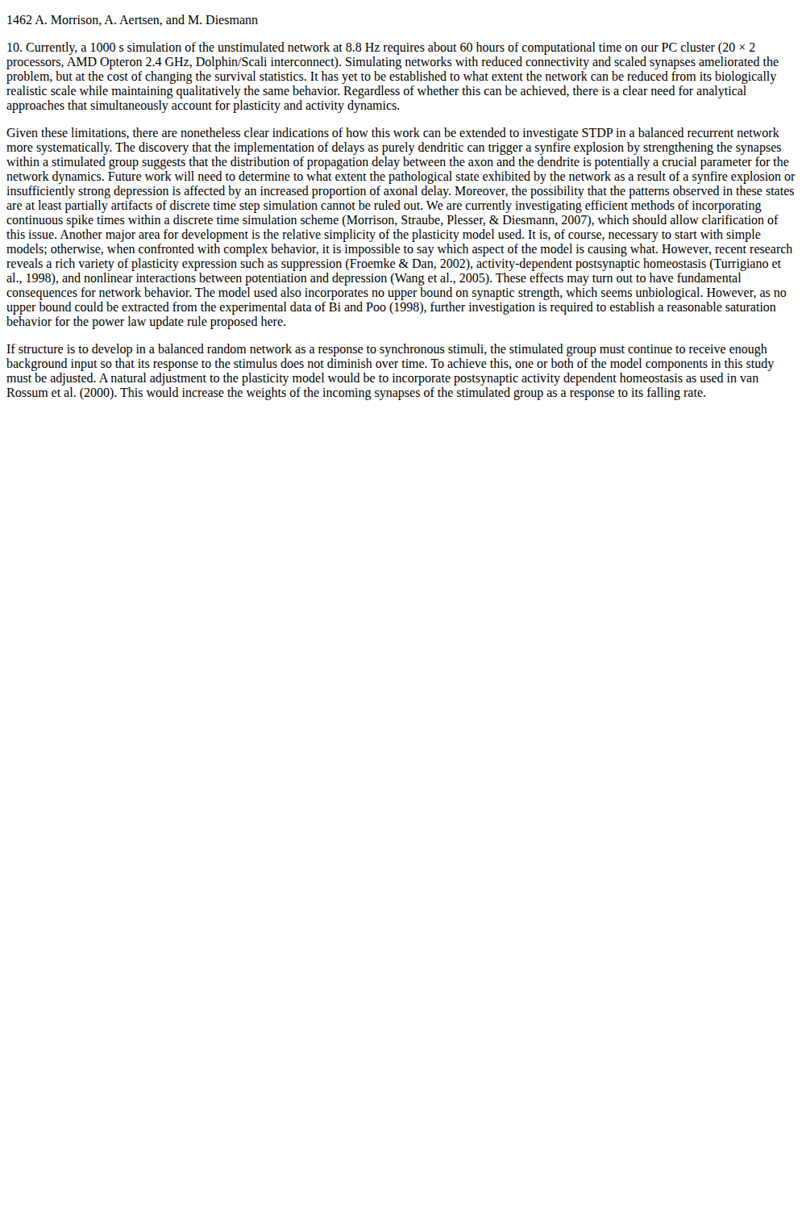1462 A. Morrison, A. Aertsen, and M. Diesmann
10. Currently, a 1000 s simulation of the unstimulated network at 8.8 Hz requires about 60 hours of computational time on our PC cluster (20 × 2 processors, AMD Opteron 2.4 GHz, Dolphin/Scali interconnect). Simulating networks with reduced connectivity and scaled synapses ameliorated the problem, but at the cost of changing the survival statistics. It has yet to be established to what extent the network can be reduced from its biologically realistic scale while maintaining qualitatively the same behavior. Regardless of whether this can be achieved, there is a clear need for analytical approaches that simultaneously account for plasticity and activity dynamics.
Given these limitations, there are nonetheless clear indications of how this work can be extended to investigate STDP in a balanced recurrent network more systematically. The discovery that the implementation of delays as purely dendritic can trigger a synfire explosion by strengthening the synapses within a stimulated group suggests that the distribution of propagation delay between the axon and the dendrite is potentially a crucial parameter for the network dynamics. Future work will need to determine to what extent the pathological state exhibited by the network as a result of a synfire explosion or insufficiently strong depression is affected by an increased proportion of axonal delay. Moreover, the possibility that the patterns observed in these states are at least partially artifacts of discrete time step simulation cannot be ruled out. We are currently investigating efficient methods of incorporating continuous spike times within a discrete time simulation scheme (Morrison, Straube, Plesser, & Diesmann, 2007), which should allow clarification of this issue. Another major area for development is the relative simplicity of the plasticity model used. It is, of course, necessary to start with simple models; otherwise, when confronted with complex behavior, it is impossible to say which aspect of the model is causing what. However, recent research reveals a rich variety of plasticity expression such as suppression (Froemke & Dan, 2002), activity-dependent postsynaptic homeostasis (Turrigiano et al., 1998), and nonlinear interactions between potentiation and depression (Wang et al., 2005). These effects may turn out to have fundamental consequences for network behavior. The model used also incorporates no upper bound on synaptic strength, which seems unbiological. However, as no upper bound could be extracted from the experimental data of Bi and Poo (1998), further investigation is required to establish a reasonable saturation behavior for the power law update rule proposed here.
If structure is to develop in a balanced random network as a response to synchronous stimuli, the stimulated group must continue to receive enough background input so that its response to the stimulus does not diminish over time. To achieve this, one or both of the model components in this study must be adjusted. A natural adjustment to the plasticity model would be to incorporate postsynaptic activity dependent homeostasis as used in van Rossum et al. (2000). This would increase the weights of the incoming synapses of the stimulated group as a response to its falling rate.